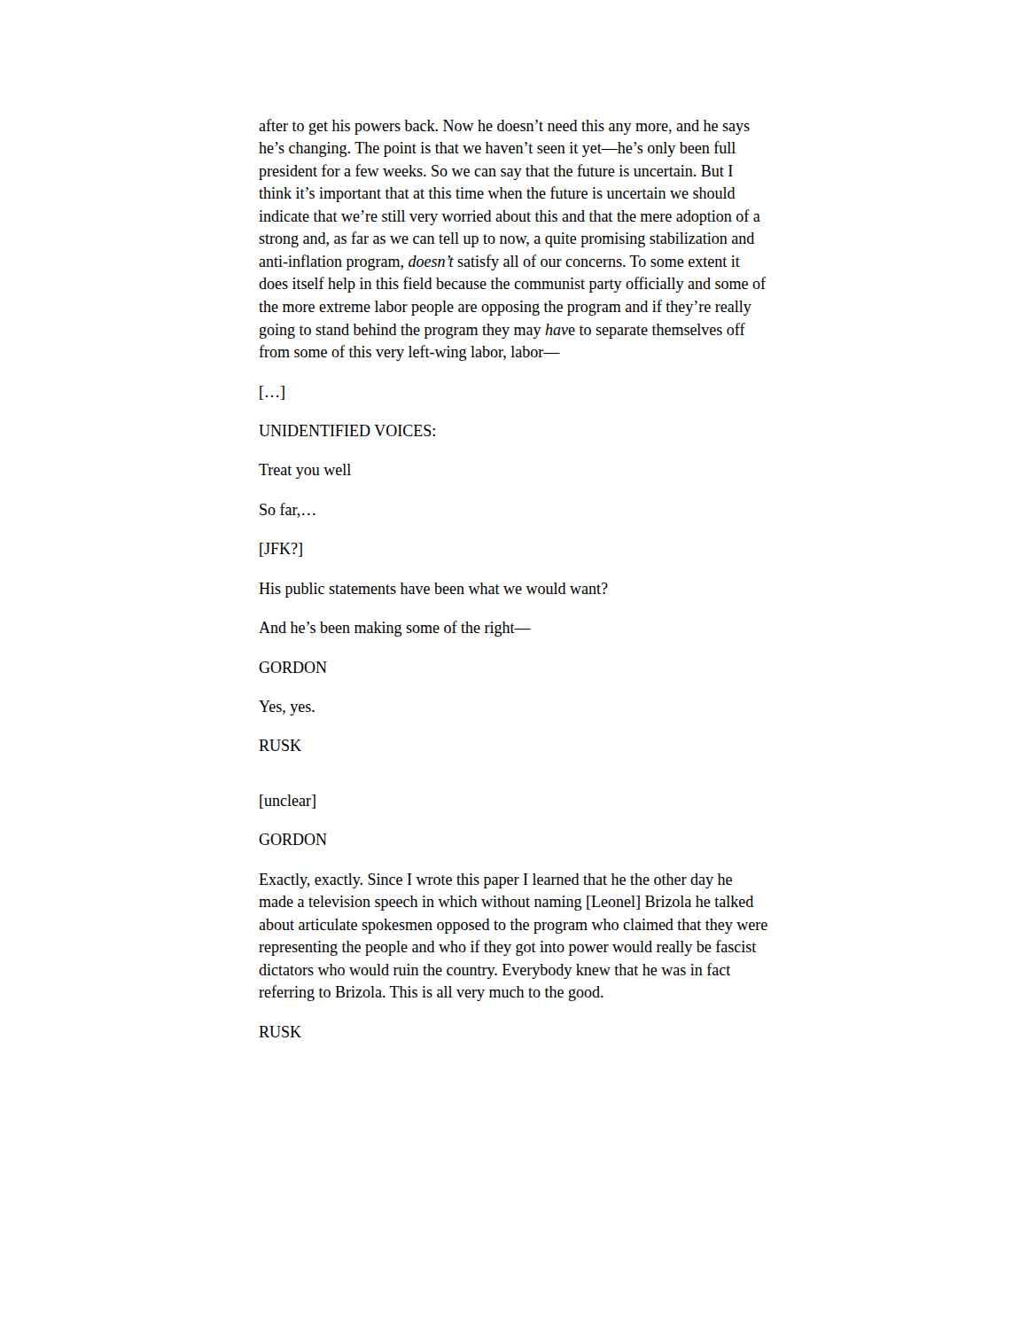after to get his powers back. Now he doesn’t need this any more, and he says he’s changing. The point is that we haven’t seen it yet—he’s only been full president for a few weeks. So we can say that the future is uncertain. But I think it’s important that at this time when the future is uncertain we should indicate that we’re still very worried about this and that the mere adoption of a strong and, as far as we can tell up to now, a quite promising stabilization and anti-inflation program, doesn’t satisfy all of our concerns. To some extent it does itself help in this field because the communist party officially and some of the more extreme labor people are opposing the program and if they’re really going to stand behind the program they may have to separate themselves off from some of this very left-wing labor, labor—
[…]
UNIDENTIFIED VOICES:
Treat you well
So far,…
[JFK?]
His public statements have been what we would want?
And he’s been making some of the right—
GORDON
Yes, yes.
RUSK
[unclear]
GORDON
Exactly, exactly. Since I wrote this paper I learned that he the other day he made a television speech in which without naming [Leonel] Brizola he talked about articulate spokesmen opposed to the program who claimed that they were representing the people and who if they got into power would really be fascist dictators who would ruin the country. Everybody knew that he was in fact referring to Brizola. This is all very much to the good.
RUSK